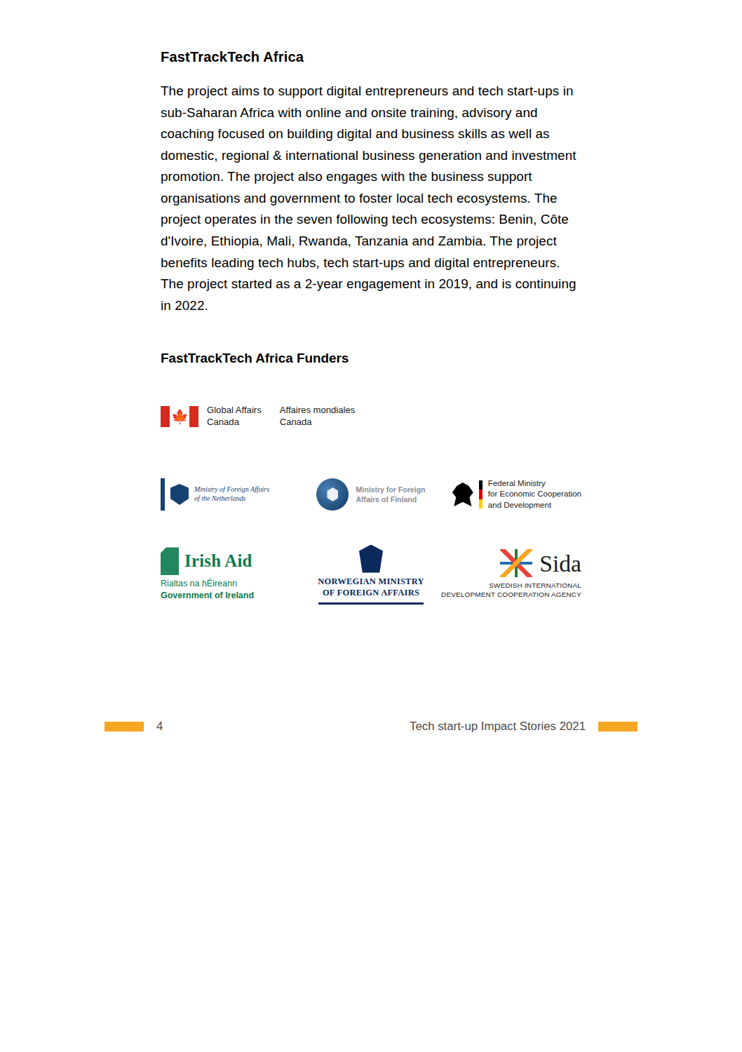FastTrackTech Africa
The project aims to support digital entrepreneurs and tech start-ups in sub-Saharan Africa with online and onsite training, advisory and coaching focused on building digital and business skills as well as domestic, regional & international business generation and investment promotion. The project also engages with the business support organisations and government to foster local tech ecosystems. The project operates in the seven following tech ecosystems: Benin, Côte d'Ivoire, Ethiopia, Mali, Rwanda, Tanzania and Zambia. The project benefits leading tech hubs, tech start-ups and digital entrepreneurs. The project started as a 2-year engagement in 2019, and is continuing in 2022.
FastTrackTech Africa Funders
🍁 Global Affairs
Canada Affaires mondiales
Canada
Ministry of Foreign Affairs
of the Netherlands
Ministry for Foreign
Affairs of Finland
Federal Ministry
for Economic Cooperation
and Development
Irish Aid
Rialtas na hÉireann
Government of Ireland
NORWEGIAN MINISTRY
OF FOREIGN AFFAIRS
Sida
SWEDISH INTERNATIONAL
DEVELOPMENT COOPERATION AGENCY
4
Tech start-up Impact Stories 2021